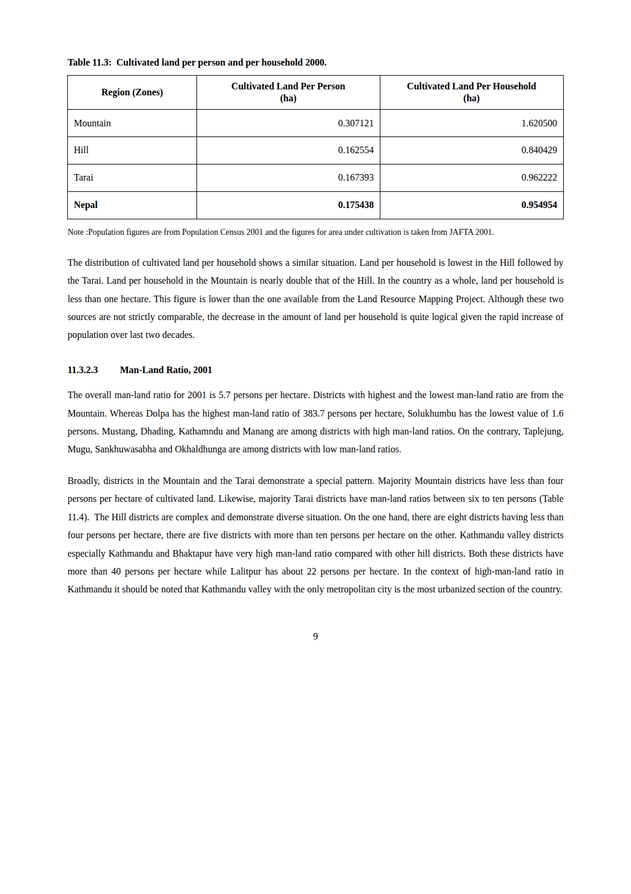Table 11.3: Cultivated land per person and per household 2000.
| Region (Zones) | Cultivated Land Per Person (ha) | Cultivated Land Per Household (ha) |
| --- | --- | --- |
| Mountain | 0.307121 | 1.620500 |
| Hill | 0.162554 | 0.840429 |
| Tarai | 0.167393 | 0.962222 |
| Nepal | 0.175438 | 0.954954 |
| Note : | Population figures are from Population Census 2001 and the figures for area under cultivation is taken from JAFTA 2001. |
The distribution of cultivated land per household shows a similar situation. Land per household is lowest in the Hill followed by the Tarai. Land per household in the Mountain is nearly double that of the Hill. In the country as a whole, land per household is less than one hectare. This figure is lower than the one available from the Land Resource Mapping Project. Although these two sources are not strictly comparable, the decrease in the amount of land per household is quite logical given the rapid increase of population over last two decades.
11.3.2.3 Man-Land Ratio, 2001
The overall man-land ratio for 2001 is 5.7 persons per hectare. Districts with highest and the lowest man-land ratio are from the Mountain. Whereas Dolpa has the highest man-land ratio of 383.7 persons per hectare, Solukhumbu has the lowest value of 1.6 persons. Mustang, Dhading, Kathamndu and Manang are among districts with high man-land ratios. On the contrary, Taplejung, Mugu, Sankhuwasabha and Okhaldhunga are among districts with low man-land ratios.
Broadly, districts in the Mountain and the Tarai demonstrate a special pattern. Majority Mountain districts have less than four persons per hectare of cultivated land. Likewise, majority Tarai districts have man-land ratios between six to ten persons (Table 11.4). The Hill districts are complex and demonstrate diverse situation. On the one hand, there are eight districts having less than four persons per hectare, there are five districts with more than ten persons per hectare on the other. Kathmandu valley districts especially Kathmandu and Bhaktapur have very high man-land ratio compared with other hill districts. Both these districts have more than 40 persons per hectare while Lalitpur has about 22 persons per hectare. In the context of high-man-land ratio in Kathmandu it should be noted that Kathmandu valley with the only metropolitan city is the most urbanized section of the country.
9